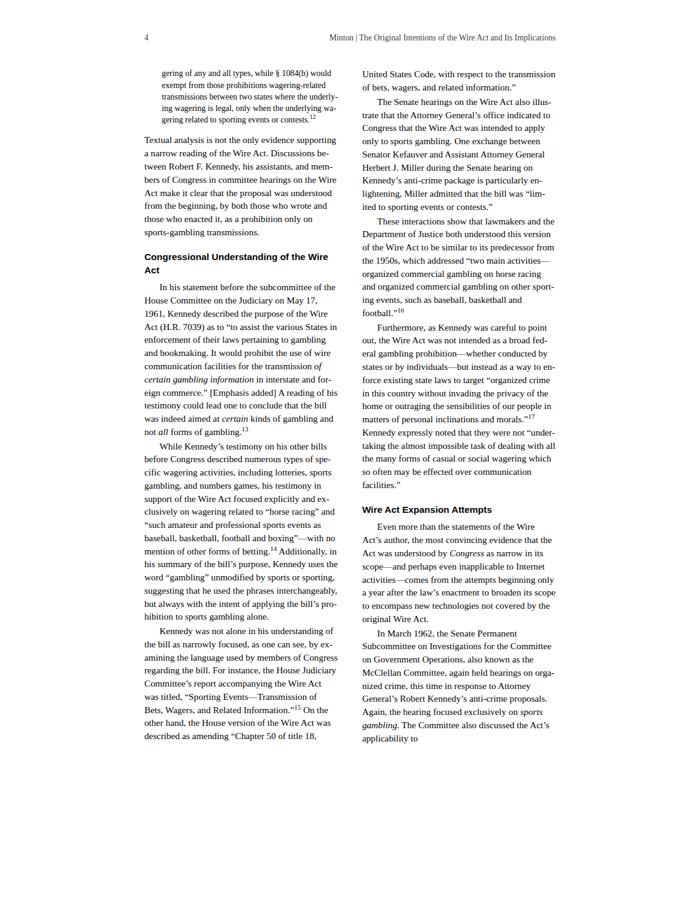4 Minton | The Original Intentions of the Wire Act and Its Implications
gering of any and all types, while § 1084(b) would exempt from those prohibitions wagering-related transmissions between two states where the underlying wagering is legal, only when the underlying wagering related to sporting events or contests.12
Textual analysis is not the only evidence supporting a narrow reading of the Wire Act. Discussions between Robert F. Kennedy, his assistants, and members of Congress in committee hearings on the Wire Act make it clear that the proposal was understood from the beginning, by both those who wrote and those who enacted it, as a prohibition only on sports-gambling transmissions.
Congressional Understanding of the Wire Act
In his statement before the subcommittee of the House Committee on the Judiciary on May 17, 1961, Kennedy described the purpose of the Wire Act (H.R. 7039) as to “to assist the various States in enforcement of their laws pertaining to gambling and bookmaking. It would prohibit the use of wire communication facilities for the transmission of certain gambling information in interstate and foreign commerce.” [Emphasis added] A reading of his testimony could lead one to conclude that the bill was indeed aimed at certain kinds of gambling and not all forms of gambling.13
While Kennedy’s testimony on his other bills before Congress described numerous types of specific wagering activities, including lotteries, sports gambling, and numbers games, his testimony in support of the Wire Act focused explicitly and exclusively on wagering related to “horse racing” and “such amateur and professional sports events as baseball, basketball, football and boxing”—with no mention of other forms of betting.14 Additionally, in his summary of the bill’s purpose, Kennedy uses the word “gambling” unmodified by sports or sporting, suggesting that he used the phrases interchangeably, but always with the intent of applying the bill’s prohibition to sports gambling alone.
Kennedy was not alone in his understanding of the bill as narrowly focused, as one can see, by examining the language used by members of Congress regarding the bill. For instance, the House Judiciary Committee’s report accompanying the Wire Act was titled, “Sporting Events—Transmission of Bets, Wagers, and Related Information.”15 On the other hand, the House version of the Wire Act was described as amending “Chapter 50 of title 18, United States Code, with respect to the transmission of bets, wagers, and related information.”
The Senate hearings on the Wire Act also illustrate that the Attorney General’s office indicated to Congress that the Wire Act was intended to apply only to sports gambling. One exchange between Senator Kefauver and Assistant Attorney General Herbert J. Miller during the Senate hearing on Kennedy’s anti-crime package is particularly enlightening, Miller admitted that the bill was “limited to sporting events or contests.”
These interactions show that lawmakers and the Department of Justice both understood this version of the Wire Act to be similar to its predecessor from the 1950s, which addressed “two main activities—organized commercial gambling on horse racing and organized commercial gambling on other sporting events, such as baseball, basketball and football.”16
Furthermore, as Kennedy was careful to point out, the Wire Act was not intended as a broad federal gambling prohibition—whether conducted by states or by individuals—but instead as a way to enforce existing state laws to target “organized crime in this country without invading the privacy of the home or outraging the sensibilities of our people in matters of personal inclinations and morals.”17 Kennedy expressly noted that they were not “undertaking the almost impossible task of dealing with all the many forms of casual or social wagering which so often may be effected over communication facilities.”
Wire Act Expansion Attempts
Even more than the statements of the Wire Act’s author, the most convincing evidence that the Act was understood by Congress as narrow in its scope—and perhaps even inapplicable to Internet activities—comes from the attempts beginning only a year after the law’s enactment to broaden its scope to encompass new technologies not covered by the original Wire Act.
In March 1962, the Senate Permanent Subcommittee on Investigations for the Committee on Government Operations, also known as the McClellan Committee, again held hearings on organized crime, this time in response to Attorney General’s Robert Kennedy’s anti-crime proposals. Again, the hearing focused exclusively on sports gambling. The Committee also discussed the Act’s applicability to